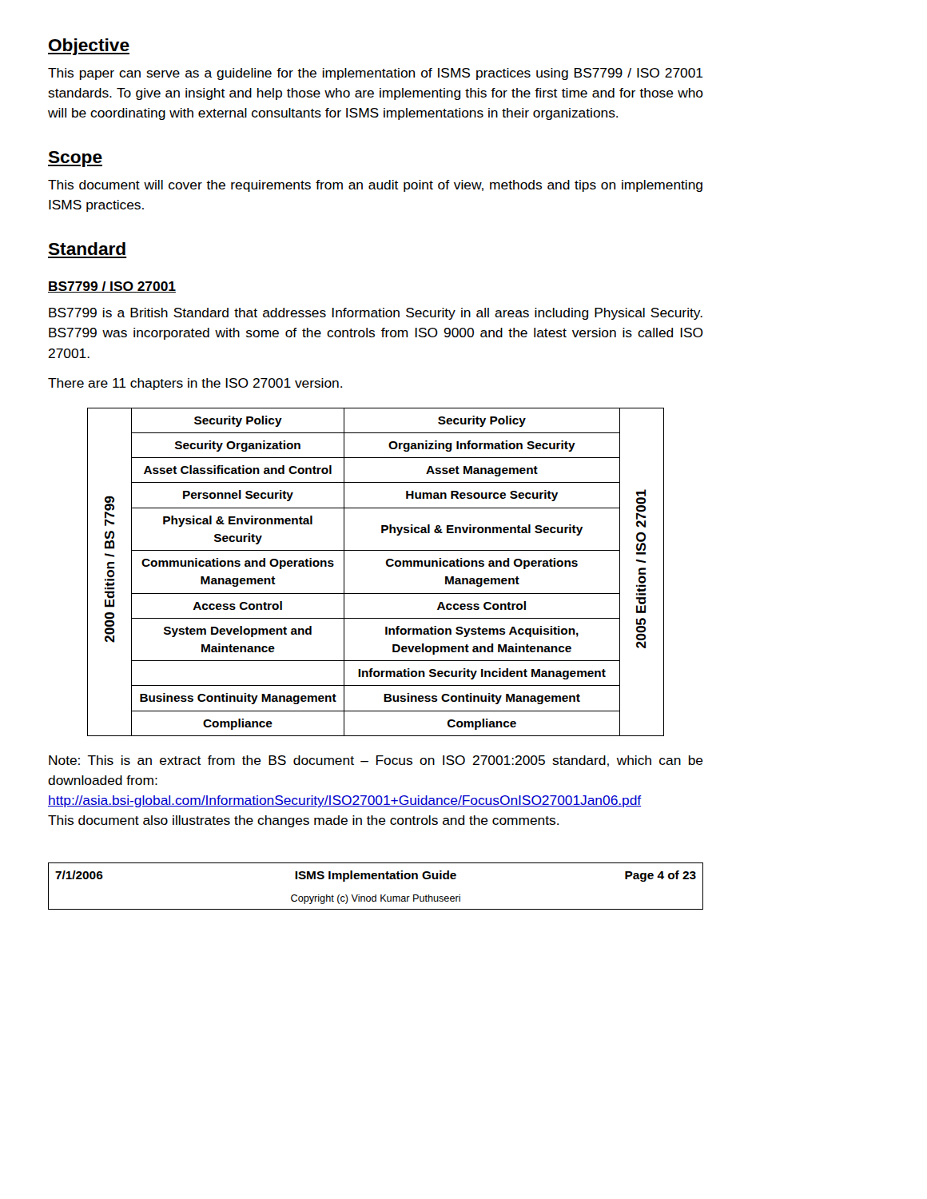Objective
This paper can serve as a guideline for the implementation of ISMS practices using BS7799 / ISO 27001 standards. To give an insight and help those who are implementing this for the first time and for those who will be coordinating with external consultants for ISMS implementations in their organizations.
Scope
This document will cover the requirements from an audit point of view, methods and tips on implementing ISMS practices.
Standard
BS7799 / ISO 27001
BS7799 is a British Standard that addresses Information Security in all areas including Physical Security. BS7799 was incorporated with some of the controls from ISO 9000 and the latest version is called ISO 27001.
There are 11 chapters in the ISO 27001 version.
| 2000 Edition / BS 7799 | Security Policy | Security Policy | 2005 Edition / ISO 27001 |
| Security Organization | Organizing Information Security |
| Asset Classification and Control | Asset Management |
| Personnel Security | Human Resource Security |
| Physical & Environmental Security | Physical & Environmental Security |
| Communications and Operations Management | Communications and Operations Management |
| Access Control | Access Control |
| System Development and Maintenance | Information Systems Acquisition, Development and Maintenance |
| | Information Security Incident Management |
| Business Continuity Management | Business Continuity Management |
| Compliance | Compliance |
Note: This is an extract from the BS document – Focus on ISO 27001:2005 standard, which can be downloaded from:
http://asia.bsi-global.com/InformationSecurity/ISO27001+Guidance/FocusOnISO27001Jan06.pdf
This document also illustrates the changes made in the controls and the comments.
| 7/1/2006 | ISMS Implementation Guide | Page 4 of 23 |
| Copyright (c) Vinod Kumar Puthuseeri |